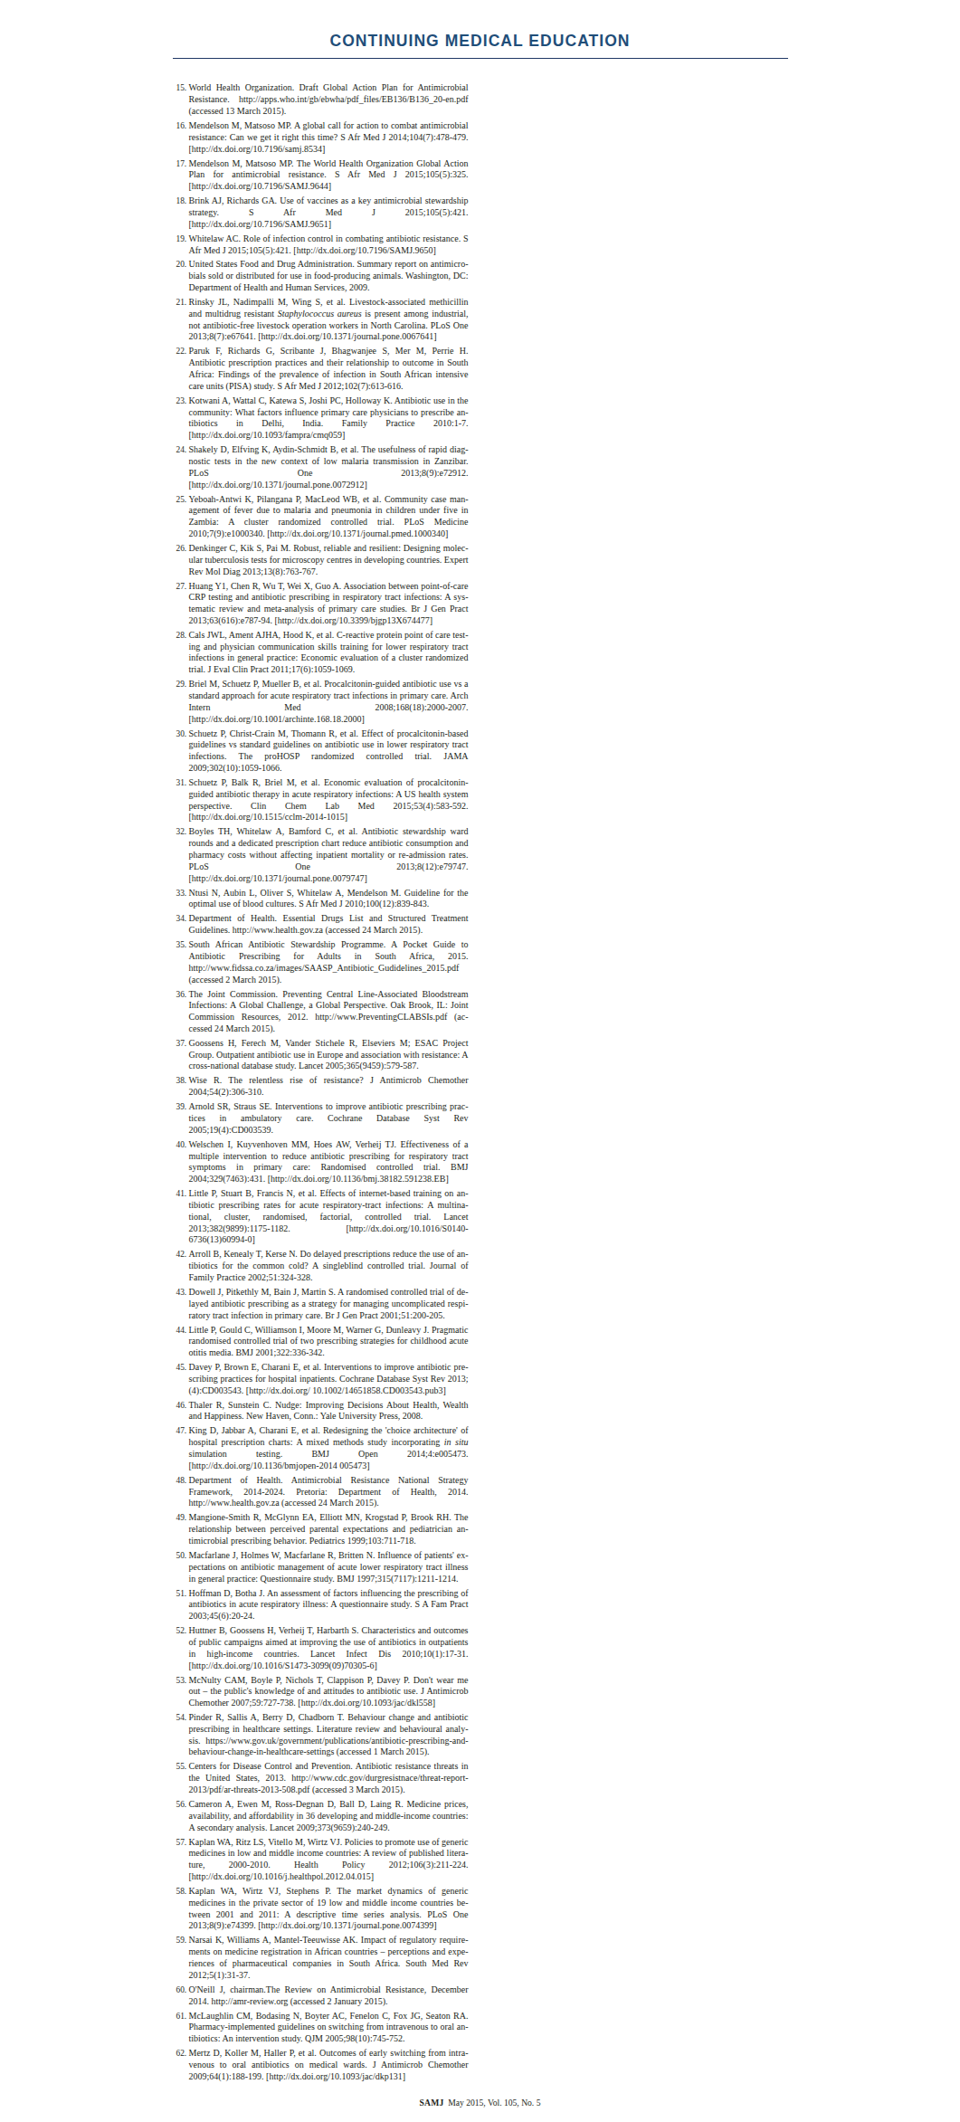Continuing Medical Education
World Health Organization. Draft Global Action Plan for Antimicrobial Resistance. http://apps.who.int/gb/ebwha/pdf_files/EB136/B136_20-en.pdf (accessed 13 March 2015).
Mendelson M, Matsoso MP. A global call for action to combat antimicrobial resistance: Can we get it right this time? S Afr Med J 2014;104(7):478-479. [http://dx.doi.org/10.7196/samj.8534]
Mendelson M, Matsoso MP. The World Health Organization Global Action Plan for antimicrobial resistance. S Afr Med J 2015;105(5):325. [http://dx.doi.org/10.7196/SAMJ.9644]
Brink AJ, Richards GA. Use of vaccines as a key antimicrobial stewardship strategy. S Afr Med J 2015;105(5):421. [http://dx.doi.org/10.7196/SAMJ.9651]
Whitelaw AC. Role of infection control in combating antibiotic resistance. S Afr Med J 2015;105(5):421. [http://dx.doi.org/10.7196/SAMJ.9650]
United States Food and Drug Administration. Summary report on antimicrobials sold or distributed for use in food-producing animals. Washington, DC: Department of Health and Human Services, 2009.
Rinsky JL, Nadimpalli M, Wing S, et al. Livestock-associated methicillin and multidrug resistant Staphylococcus aureus is present among industrial, not antibiotic-free livestock operation workers in North Carolina. PLoS One 2013;8(7):e67641. [http://dx.doi.org/10.1371/journal.pone.0067641]
Paruk F, Richards G, Scribante J, Bhagwanjee S, Mer M, Perrie H. Antibiotic prescription practices and their relationship to outcome in South Africa: Findings of the prevalence of infection in South African intensive care units (PISA) study. S Afr Med J 2012;102(7):613-616.
Kotwani A, Wattal C, Katewa S, Joshi PC, Holloway K. Antibiotic use in the community: What factors influence primary care physicians to prescribe antibiotics in Delhi, India. Family Practice 2010:1-7. [http://dx.doi.org/10.1093/fampra/cmq059]
Shakely D, Elfving K, Aydin-Schmidt B, et al. The usefulness of rapid diagnostic tests in the new context of low malaria transmission in Zanzibar. PLoS One 2013;8(9):e72912. [http://dx.doi.org/10.1371/journal.pone.0072912]
Yeboah-Antwi K, Pilangana P, MacLeod WB, et al. Community case management of fever due to malaria and pneumonia in children under five in Zambia: A cluster randomized controlled trial. PLoS Medicine 2010;7(9):e1000340. [http://dx.doi.org/10.1371/journal.pmed.1000340]
Denkinger C, Kik S, Pai M. Robust, reliable and resilient: Designing molecular tuberculosis tests for microscopy centres in developing countries. Expert Rev Mol Diag 2013;13(8):763-767.
Huang Y1, Chen R, Wu T, Wei X, Guo A. Association between point-of-care CRP testing and antibiotic prescribing in respiratory tract infections: A systematic review and meta-analysis of primary care studies. Br J Gen Pract 2013;63(616):e787-94. [http://dx.doi.org/10.3399/bjgp13X674477]
Cals JWL, Ament AJHA, Hood K, et al. C-reactive protein point of care testing and physician communication skills training for lower respiratory tract infections in general practice: Economic evaluation of a cluster randomized trial. J Eval Clin Pract 2011;17(6):1059-1069.
Briel M, Schuetz P, Mueller B, et al. Procalcitonin-guided antibiotic use vs a standard approach for acute respiratory tract infections in primary care. Arch Intern Med 2008;168(18):2000-2007. [http://dx.doi.org/10.1001/archinte.168.18.2000]
Schuetz P, Christ-Crain M, Thomann R, et al. Effect of procalcitonin-based guidelines vs standard guidelines on antibiotic use in lower respiratory tract infections. The proHOSP randomized controlled trial. JAMA 2009;302(10):1059-1066.
Schuetz P, Balk R, Briel M, et al. Economic evaluation of procalcitonin-guided antibiotic therapy in acute respiratory infections: A US health system perspective. Clin Chem Lab Med 2015;53(4):583-592. [http://dx.doi.org/10.1515/cclm-2014-1015]
Boyles TH, Whitelaw A, Bamford C, et al. Antibiotic stewardship ward rounds and a dedicated prescription chart reduce antibiotic consumption and pharmacy costs without affecting inpatient mortality or re-admission rates. PLoS One 2013;8(12):e79747. [http://dx.doi.org/10.1371/journal.pone.0079747]
Ntusi N, Aubin L, Oliver S, Whitelaw A, Mendelson M. Guideline for the optimal use of blood cultures. S Afr Med J 2010;100(12):839-843.
Department of Health. Essential Drugs List and Structured Treatment Guidelines. http://www.health.gov.za (accessed 24 March 2015).
South African Antibiotic Stewardship Programme. A Pocket Guide to Antibiotic Prescribing for Adults in South Africa, 2015. http://www.fidssa.co.za/images/SAASP_Antibiotic_Gudidelines_2015.pdf (accessed 2 March 2015).
The Joint Commission. Preventing Central Line-Associated Bloodstream Infections: A Global Challenge, a Global Perspective. Oak Brook, IL: Joint Commission Resources, 2012. http://www.PreventingCLABSIs.pdf (accessed 24 March 2015).
Goossens H, Ferech M, Vander Stichele R, Elseviers M; ESAC Project Group. Outpatient antibiotic use in Europe and association with resistance: A cross-national database study. Lancet 2005;365(9459):579-587.
Wise R. The relentless rise of resistance? J Antimicrob Chemother 2004;54(2):306-310.
Arnold SR, Straus SE. Interventions to improve antibiotic prescribing practices in ambulatory care. Cochrane Database Syst Rev 2005;19(4):CD003539.
Welschen I, Kuyvenhoven MM, Hoes AW, Verheij TJ. Effectiveness of a multiple intervention to reduce antibiotic prescribing for respiratory tract symptoms in primary care: Randomised controlled trial. BMJ 2004;329(7463):431. [http://dx.doi.org/10.1136/bmj.38182.591238.EB]
Little P, Stuart B, Francis N, et al. Effects of internet-based training on antibiotic prescribing rates for acute respiratory-tract infections: A multinational, cluster, randomised, factorial, controlled trial. Lancet 2013;382(9899):1175-1182. [http://dx.doi.org/10.1016/S0140-6736(13)60994-0]
Arroll B, Kenealy T, Kerse N. Do delayed prescriptions reduce the use of antibiotics for the common cold? A singleblind controlled trial. Journal of Family Practice 2002;51:324-328.
Dowell J, Pitkethly M, Bain J, Martin S. A randomised controlled trial of delayed antibiotic prescribing as a strategy for managing uncomplicated respiratory tract infection in primary care. Br J Gen Pract 2001;51:200-205.
Little P, Gould C, Williamson I, Moore M, Warner G, Dunleavy J. Pragmatic randomised controlled trial of two prescribing strategies for childhood acute otitis media. BMJ 2001;322:336-342.
Davey P, Brown E, Charani E, et al. Interventions to improve antibiotic prescribing practices for hospital inpatients. Cochrane Database Syst Rev 2013;(4):CD003543. [http://dx.doi.org/ 10.1002/14651858.CD003543.pub3]
Thaler R, Sunstein C. Nudge: Improving Decisions About Health, Wealth and Happiness. New Haven, Conn.: Yale University Press, 2008.
King D, Jabbar A, Charani E, et al. Redesigning the 'choice architecture' of hospital prescription charts: A mixed methods study incorporating in situ simulation testing. BMJ Open 2014;4:e005473. [http://dx.doi.org/10.1136/bmjopen-2014 005473]
Department of Health. Antimicrobial Resistance National Strategy Framework, 2014-2024. Pretoria: Department of Health, 2014. http://www.health.gov.za (accessed 24 March 2015).
Mangione-Smith R, McGlynn EA, Elliott MN, Krogstad P, Brook RH. The relationship between perceived parental expectations and pediatrician antimicrobial prescribing behavior. Pediatrics 1999;103:711-718.
Macfarlane J, Holmes W, Macfarlane R, Britten N. Influence of patients' expectations on antibiotic management of acute lower respiratory tract illness in general practice: Questionnaire study. BMJ 1997;315(7117):1211-1214.
Hoffman D, Botha J. An assessment of factors influencing the prescribing of antibiotics in acute respiratory illness: A questionnaire study. S A Fam Pract 2003;45(6):20-24.
Huttner B, Goossens H, Verheij T, Harbarth S. Characteristics and outcomes of public campaigns aimed at improving the use of antibiotics in outpatients in high-income countries. Lancet Infect Dis 2010;10(1):17-31. [http://dx.doi.org/10.1016/S1473-3099(09)70305-6]
McNulty CAM, Boyle P, Nichols T, Clappison P, Davey P. Don't wear me out – the public's knowledge of and attitudes to antibiotic use. J Antimicrob Chemother 2007;59:727-738. [http://dx.doi.org/10.1093/jac/dkl558]
Pinder R, Sallis A, Berry D, Chadborn T. Behaviour change and antibiotic prescribing in healthcare settings. Literature review and behavioural analysis. https://www.gov.uk/government/publications/antibiotic-prescribing-and-behaviour-change-in-healthcare-settings (accessed 1 March 2015).
Centers for Disease Control and Prevention. Antibiotic resistance threats in the United States, 2013. http://www.cdc.gov/durgresistnace/threat-report-2013/pdf/ar-threats-2013-508.pdf (accessed 3 March 2015).
Cameron A, Ewen M, Ross-Degnan D, Ball D, Laing R. Medicine prices, availability, and affordability in 36 developing and middle-income countries: A secondary analysis. Lancet 2009;373(9659):240-249.
Kaplan WA, Ritz LS, Vitello M, Wirtz VJ. Policies to promote use of generic medicines in low and middle income countries: A review of published literature, 2000-2010. Health Policy 2012;106(3):211-224. [http://dx.doi.org/10.1016/j.healthpol.2012.04.015]
Kaplan WA, Wirtz VJ, Stephens P. The market dynamics of generic medicines in the private sector of 19 low and middle income countries between 2001 and 2011: A descriptive time series analysis. PLoS One 2013;8(9):e74399. [http://dx.doi.org/10.1371/journal.pone.0074399]
Narsai K, Williams A, Mantel-Teeuwisse AK. Impact of regulatory requirements on medicine registration in African countries – perceptions and experiences of pharmaceutical companies in South Africa. South Med Rev 2012;5(1):31-37.
O'Neill J, chairman.The Review on Antimicrobial Resistance, December 2014. http://amr-review.org (accessed 2 January 2015).
McLaughlin CM, Bodasing N, Boyter AC, Fenelon C, Fox JG, Seaton RA. Pharmacy-implemented guidelines on switching from intravenous to oral antibiotics: An intervention study. QJM 2005;98(10):745-752.
Mertz D, Koller M, Haller P, et al. Outcomes of early switching from intravenous to oral antibiotics on medical wards. J Antimicrob Chemother 2009;64(1):188-199. [http://dx.doi.org/10.1093/jac/dkp131]
SAMJ May 2015, Vol. 105, No. 5